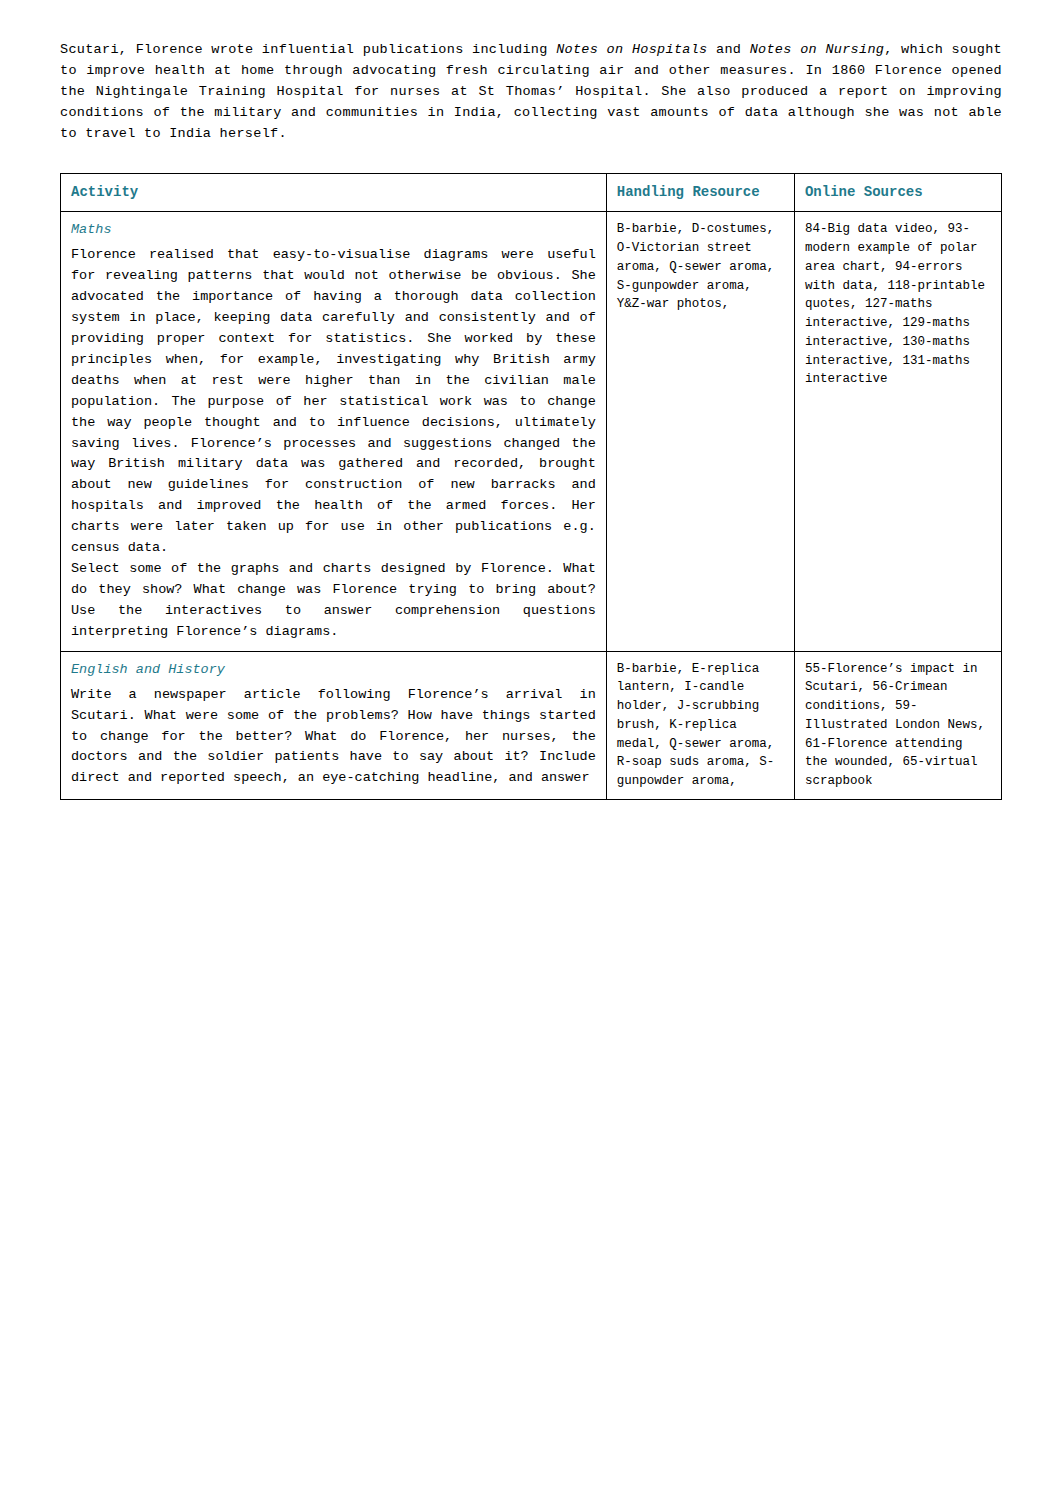Scutari, Florence wrote influential publications including Notes on Hospitals and Notes on Nursing, which sought to improve health at home through advocating fresh circulating air and other measures. In 1860 Florence opened the Nightingale Training Hospital for nurses at St Thomas’ Hospital. She also produced a report on improving conditions of the military and communities in India, collecting vast amounts of data although she was not able to travel to India herself.
| Activity | Handling Resource | Online Sources |
| --- | --- | --- |
| Maths Florence realised that easy-to-visualise diagrams were useful for revealing patterns that would not otherwise be obvious. She advocated the importance of having a thorough data collection system in place, keeping data carefully and consistently and of providing proper context for statistics. She worked by these principles when, for example, investigating why British army deaths when at rest were higher than in the civilian male population. The purpose of her statistical work was to change the way people thought and to influence decisions, ultimately saving lives. Florence’s processes and suggestions changed the way British military data was gathered and recorded, brought about new guidelines for construction of new barracks and hospitals and improved the health of the armed forces. Her charts were later taken up for use in other publications e.g. census data. Select some of the graphs and charts designed by Florence. What do they show? What change was Florence trying to bring about? Use the interactives to answer comprehension questions interpreting Florence’s diagrams. | B-barbie, D-costumes, O-Victorian street aroma, Q-sewer aroma, S-gunpowder aroma, Y&Z-war photos, | 84-Big data video, 93-modern example of polar area chart, 94-errors with data, 118-printable quotes, 127-maths interactive, 129-maths interactive, 130-maths interactive, 131-maths interactive |
| English and History Write a newspaper article following Florence’s arrival in Scutari. What were some of the problems? How have things started to change for the better? What do Florence, her nurses, the doctors and the soldier patients have to say about it? Include direct and reported speech, an eye-catching headline, and answer | B-barbie, E-replica lantern, I-candle holder, J-scrubbing brush, K-replica medal, Q-sewer aroma, R-soap suds aroma, S-gunpowder aroma, | 55-Florence’s impact in Scutari, 56-Crimean conditions, 59-Illustrated London News, 61-Florence attending the wounded, 65-virtual scrapbook |